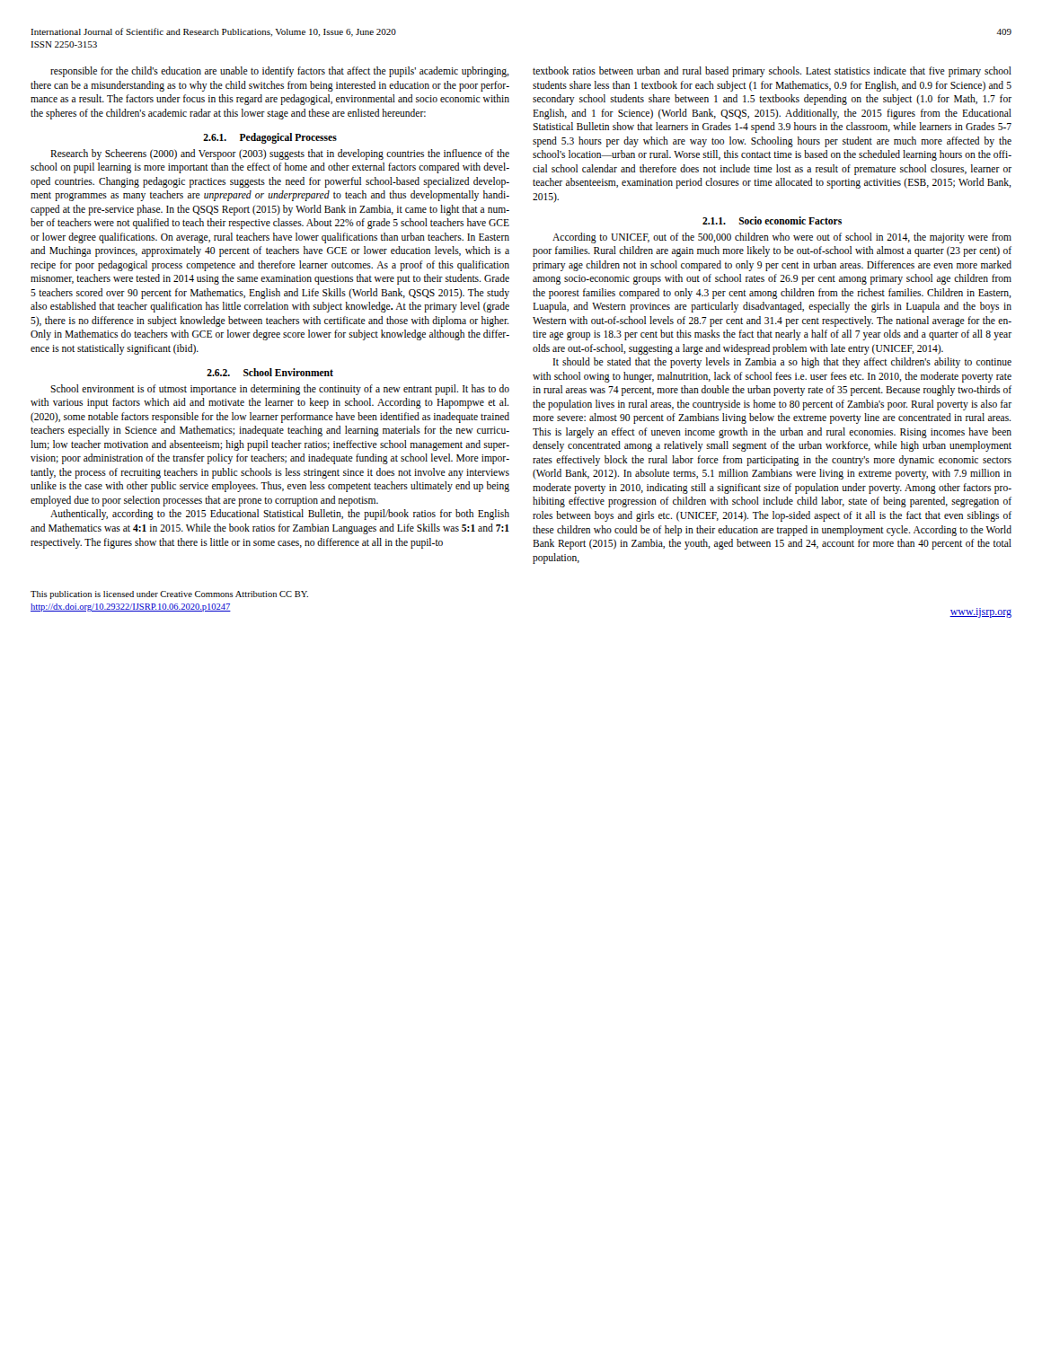International Journal of Scientific and Research Publications, Volume 10, Issue 6, June 2020
409
ISSN 2250-3153
responsible for the child's education are unable to identify factors that affect the pupils' academic upbringing, there can be a misunderstanding as to why the child switches from being interested in education or the poor performance as a result. The factors under focus in this regard are pedagogical, environmental and socio economic within the spheres of the children's academic radar at this lower stage and these are enlisted hereunder:
2.6.1. Pedagogical Processes
Research by Scheerens (2000) and Verspoor (2003) suggests that in developing countries the influence of the school on pupil learning is more important than the effect of home and other external factors compared with developed countries. Changing pedagogic practices suggests the need for powerful school-based specialized development programmes as many teachers are unprepared or underprepared to teach and thus developmentally handicapped at the pre-service phase. In the QSQS Report (2015) by World Bank in Zambia, it came to light that a number of teachers were not qualified to teach their respective classes. About 22% of grade 5 school teachers have GCE or lower degree qualifications. On average, rural teachers have lower qualifications than urban teachers. In Eastern and Muchinga provinces, approximately 40 percent of teachers have GCE or lower education levels, which is a recipe for poor pedagogical process competence and therefore learner outcomes. As a proof of this qualification misnomer, teachers were tested in 2014 using the same examination questions that were put to their students. Grade 5 teachers scored over 90 percent for Mathematics, English and Life Skills (World Bank, QSQS 2015). The study also established that teacher qualification has little correlation with subject knowledge. At the primary level (grade 5), there is no difference in subject knowledge between teachers with certificate and those with diploma or higher. Only in Mathematics do teachers with GCE or lower degree score lower for subject knowledge although the difference is not statistically significant (ibid).
2.6.2. School Environment
School environment is of utmost importance in determining the continuity of a new entrant pupil. It has to do with various input factors which aid and motivate the learner to keep in school. According to Hapompwe et al. (2020), some notable factors responsible for the low learner performance have been identified as inadequate trained teachers especially in Science and Mathematics; inadequate teaching and learning materials for the new curriculum; low teacher motivation and absenteeism; high pupil teacher ratios; ineffective school management and supervision; poor administration of the transfer policy for teachers; and inadequate funding at school level. More importantly, the process of recruiting teachers in public schools is less stringent since it does not involve any interviews unlike is the case with other public service employees. Thus, even less competent teachers ultimately end up being employed due to poor selection processes that are prone to corruption and nepotism.
Authentically, according to the 2015 Educational Statistical Bulletin, the pupil/book ratios for both English and Mathematics was at 4:1 in 2015. While the book ratios for Zambian Languages and Life Skills was 5:1 and 7:1 respectively. The figures show that there is little or in some cases, no difference at all in the pupil-to
textbook ratios between urban and rural based primary schools. Latest statistics indicate that five primary school students share less than 1 textbook for each subject (1 for Mathematics, 0.9 for English, and 0.9 for Science) and 5 secondary school students share between 1 and 1.5 textbooks depending on the subject (1.0 for Math, 1.7 for English, and 1 for Science) (World Bank, QSQS, 2015). Additionally, the 2015 figures from the Educational Statistical Bulletin show that learners in Grades 1-4 spend 3.9 hours in the classroom, while learners in Grades 5-7 spend 5.3 hours per day which are way too low. Schooling hours per student are much more affected by the school's location—urban or rural. Worse still, this contact time is based on the scheduled learning hours on the official school calendar and therefore does not include time lost as a result of premature school closures, learner or teacher absenteeism, examination period closures or time allocated to sporting activities (ESB, 2015; World Bank, 2015).
2.1.1. Socio economic Factors
According to UNICEF, out of the 500,000 children who were out of school in 2014, the majority were from poor families. Rural children are again much more likely to be out-of-school with almost a quarter (23 per cent) of primary age children not in school compared to only 9 per cent in urban areas. Differences are even more marked among socio-economic groups with out of school rates of 26.9 per cent among primary school age children from the poorest families compared to only 4.3 per cent among children from the richest families. Children in Eastern, Luapula, and Western provinces are particularly disadvantaged, especially the girls in Luapula and the boys in Western with out-of-school levels of 28.7 per cent and 31.4 per cent respectively. The national average for the entire age group is 18.3 per cent but this masks the fact that nearly a half of all 7 year olds and a quarter of all 8 year olds are out-of-school, suggesting a large and widespread problem with late entry (UNICEF, 2014).
It should be stated that the poverty levels in Zambia a so high that they affect children's ability to continue with school owing to hunger, malnutrition, lack of school fees i.e. user fees etc. In 2010, the moderate poverty rate in rural areas was 74 percent, more than double the urban poverty rate of 35 percent. Because roughly two-thirds of the population lives in rural areas, the countryside is home to 80 percent of Zambia's poor. Rural poverty is also far more severe: almost 90 percent of Zambians living below the extreme poverty line are concentrated in rural areas. This is largely an effect of uneven income growth in the urban and rural economies. Rising incomes have been densely concentrated among a relatively small segment of the urban workforce, while high urban unemployment rates effectively block the rural labor force from participating in the country's more dynamic economic sectors (World Bank, 2012). In absolute terms, 5.1 million Zambians were living in extreme poverty, with 7.9 million in moderate poverty in 2010, indicating still a significant size of population under poverty. Among other factors prohibiting effective progression of children with school include child labor, state of being parented, segregation of roles between boys and girls etc. (UNICEF, 2014). The lop-sided aspect of it all is the fact that even siblings of these children who could be of help in their education are trapped in unemployment cycle. According to the World Bank Report (2015) in Zambia, the youth, aged between 15 and 24, account for more than 40 percent of the total population,
This publication is licensed under Creative Commons Attribution CC BY.
http://dx.doi.org/10.29322/IJSRP.10.06.2020.p10247
www.ijsrp.org